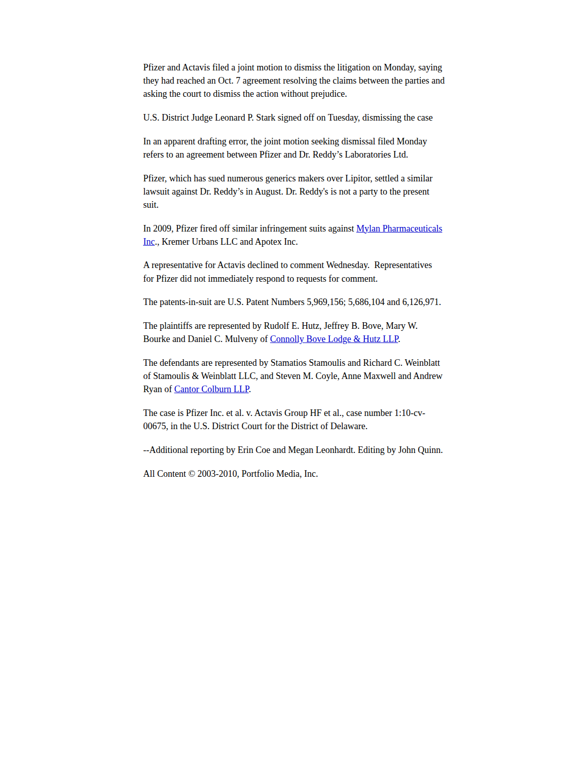Pfizer and Actavis filed a joint motion to dismiss the litigation on Monday, saying they had reached an Oct. 7 agreement resolving the claims between the parties and asking the court to dismiss the action without prejudice.
U.S. District Judge Leonard P. Stark signed off on Tuesday, dismissing the case
In an apparent drafting error, the joint motion seeking dismissal filed Monday refers to an agreement between Pfizer and Dr. Reddy’s Laboratories Ltd.
Pfizer, which has sued numerous generics makers over Lipitor, settled a similar lawsuit against Dr. Reddy’s in August. Dr. Reddy's is not a party to the present suit.
In 2009, Pfizer fired off similar infringement suits against Mylan Pharmaceuticals Inc., Kremer Urbans LLC and Apotex Inc.
A representative for Actavis declined to comment Wednesday. Representatives for Pfizer did not immediately respond to requests for comment.
The patents-in-suit are U.S. Patent Numbers 5,969,156; 5,686,104 and 6,126,971.
The plaintiffs are represented by Rudolf E. Hutz, Jeffrey B. Bove, Mary W. Bourke and Daniel C. Mulveny of Connolly Bove Lodge & Hutz LLP.
The defendants are represented by Stamatios Stamoulis and Richard C. Weinblatt of Stamoulis & Weinblatt LLC, and Steven M. Coyle, Anne Maxwell and Andrew Ryan of Cantor Colburn LLP.
The case is Pfizer Inc. et al. v. Actavis Group HF et al., case number 1:10-cv-00675, in the U.S. District Court for the District of Delaware.
--Additional reporting by Erin Coe and Megan Leonhardt. Editing by John Quinn.
All Content © 2003-2010, Portfolio Media, Inc.